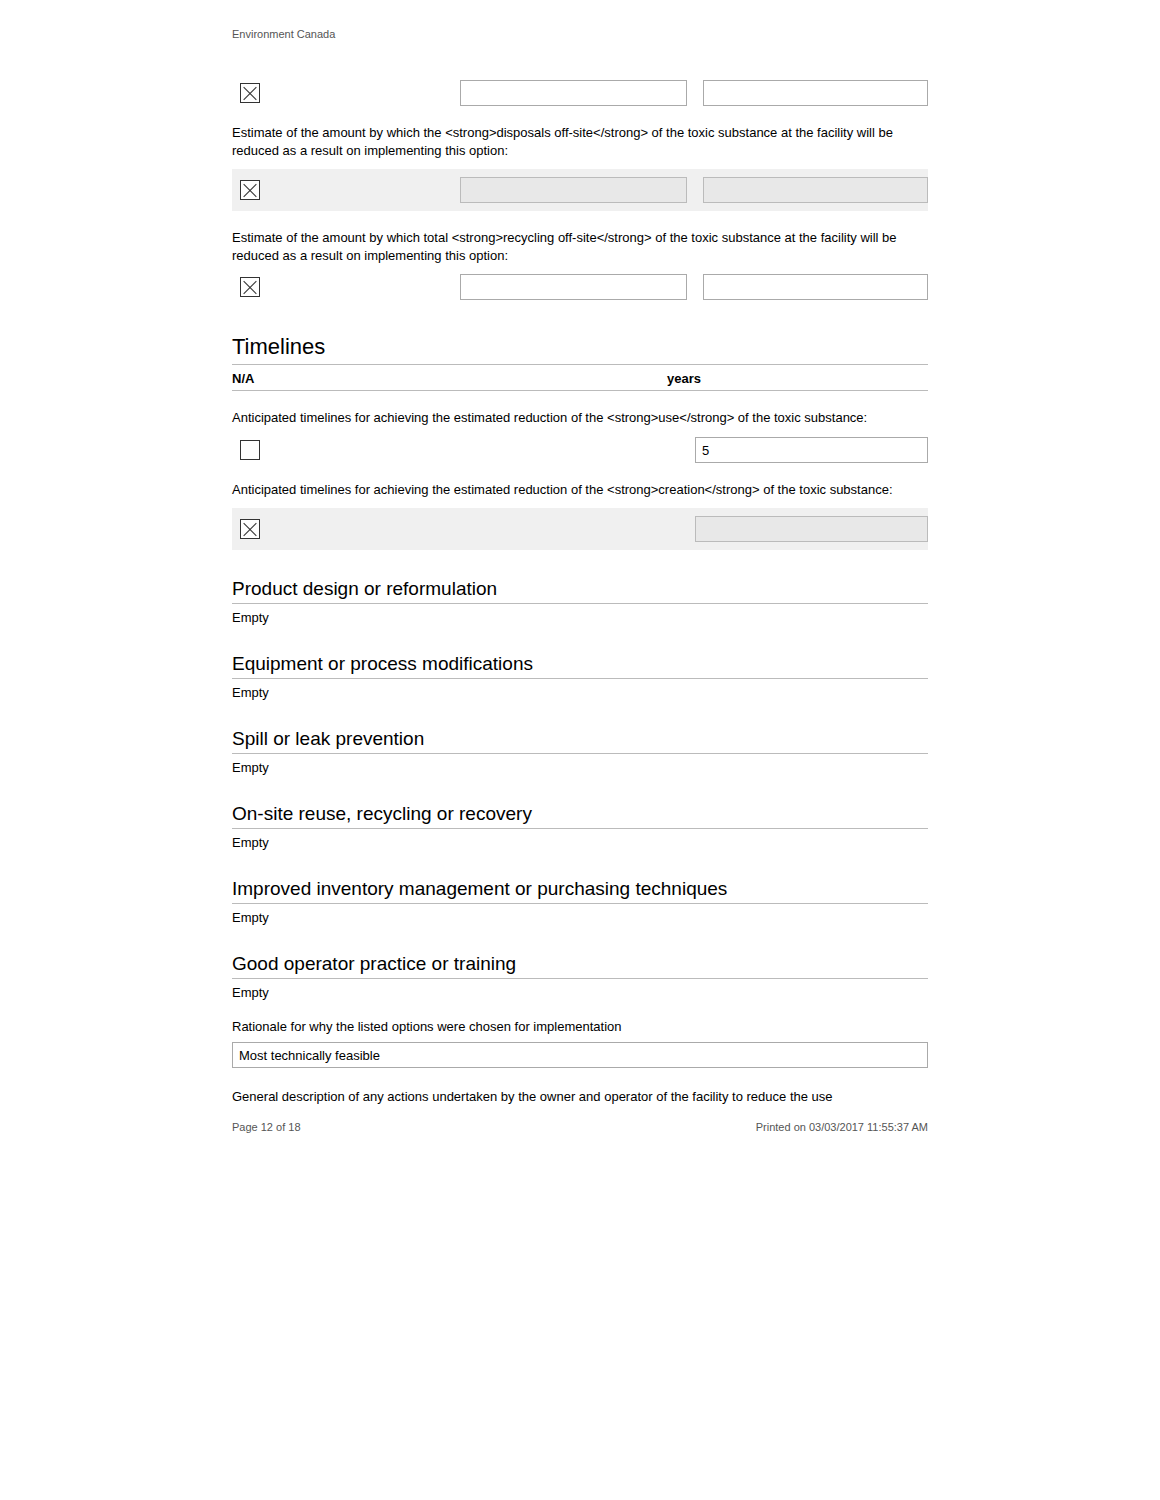Environment Canada
Estimate of the amount by which the <strong>disposals off-site</strong> of the toxic substance at the facility will be reduced as a result on implementing this option:
Estimate of the amount by which total <strong>recycling off-site</strong> of the toxic substance at the facility will be reduced as a result on implementing this option:
Timelines
N/A years
Anticipated timelines for achieving the estimated reduction of the <strong>use</strong> of the toxic substance:
5
Anticipated timelines for achieving the estimated reduction of the <strong>creation</strong> of the toxic substance:
Product design or reformulation
Empty
Equipment or process modifications
Empty
Spill or leak prevention
Empty
On-site reuse, recycling or recovery
Empty
Improved inventory management or purchasing techniques
Empty
Good operator practice or training
Empty
Rationale for why the listed options were chosen for implementation
Most technically feasible
General description of any actions undertaken by the owner and operator of the facility to reduce the use
Page 12 of 18 Printed on 03/03/2017 11:55:37 AM